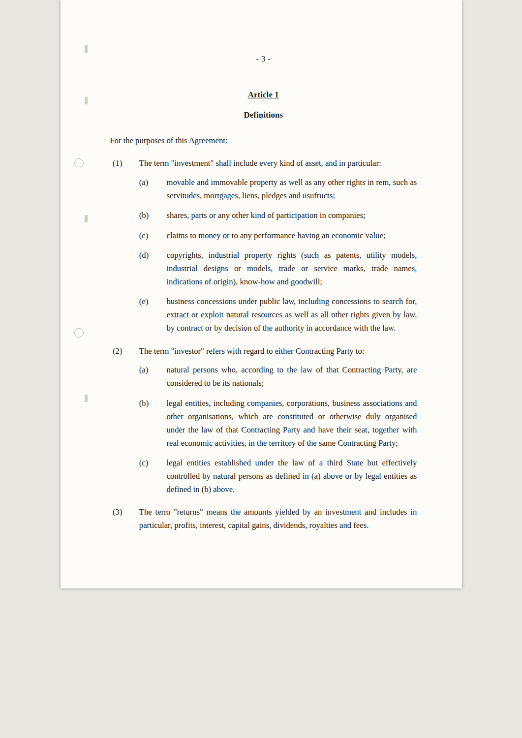- 3 -
Article 1
Definitions
For the purposes of this Agreement:
(1) The term "investment" shall include every kind of asset, and in particular:
(a) movable and immovable property as well as any other rights in rem, such as servitudes, mortgages, liens, pledges and usufructs;
(b) shares, parts or any other kind of participation in companies;
(c) claims to money or to any performance having an economic value;
(d) copyrights, industrial property rights (such as patents, utility models, industrial designs or models, trade or service marks, trade names, indications of origin), know-how and goodwill;
(e) business concessions under public law, including concessions to search for, extract or exploit natural resources as well as all other rights given by law, by contract or by decision of the authority in accordance with the law.
(2) The term "investor" refers with regard to either Contracting Party to:
(a) natural persons who, according to the law of that Contracting Party, are considered to be its nationals;
(b) legal entities, including companies, corporations, business associations and other organisations, which are constituted or otherwise duly organised under the law of that Contracting Party and have their seat, together with real economic activities, in the territory of the same Contracting Party;
(c) legal entities established under the law of a third State but effectively controlled by natural persons as defined in (a) above or by legal entities as defined in (b) above.
(3) The term "returns" means the amounts yielded by an investment and includes in particular, profits, interest, capital gains, dividends, royalties and fees.